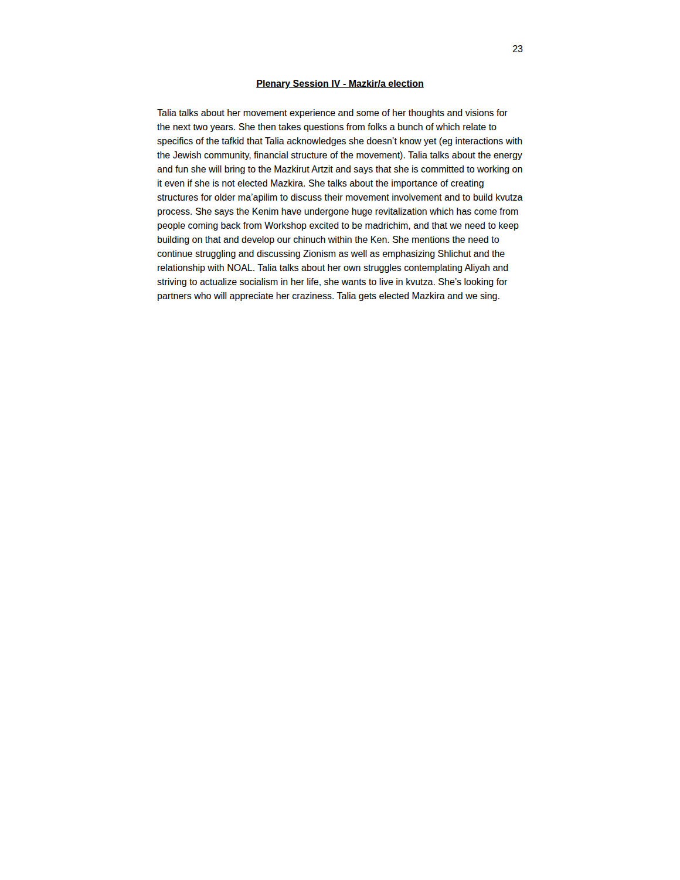23
Plenary Session IV - Mazkir/a election
Talia talks about her movement experience and some of her thoughts and visions for the next two years. She then takes questions from folks a bunch of which relate to specifics of the tafkid that Talia acknowledges she doesn’t know yet (eg interactions with the Jewish community, financial structure of the movement). Talia talks about the energy and fun she will bring to the Mazkirut Artzit and says that she is committed to working on it even if she is not elected Mazkira. She talks about the importance of creating structures for older ma’apilim to discuss their movement involvement and to build kvutza process. She says the Kenim have undergone huge revitalization which has come from people coming back from Workshop excited to be madrichim, and that we need to keep building on that and develop our chinuch within the Ken. She mentions the need to continue struggling and discussing Zionism as well as emphasizing Shlichut and the relationship with NOAL. Talia talks about her own struggles contemplating Aliyah and striving to actualize socialism in her life, she wants to live in kvutza. She’s looking for partners who will appreciate her craziness. Talia gets elected Mazkira and we sing.